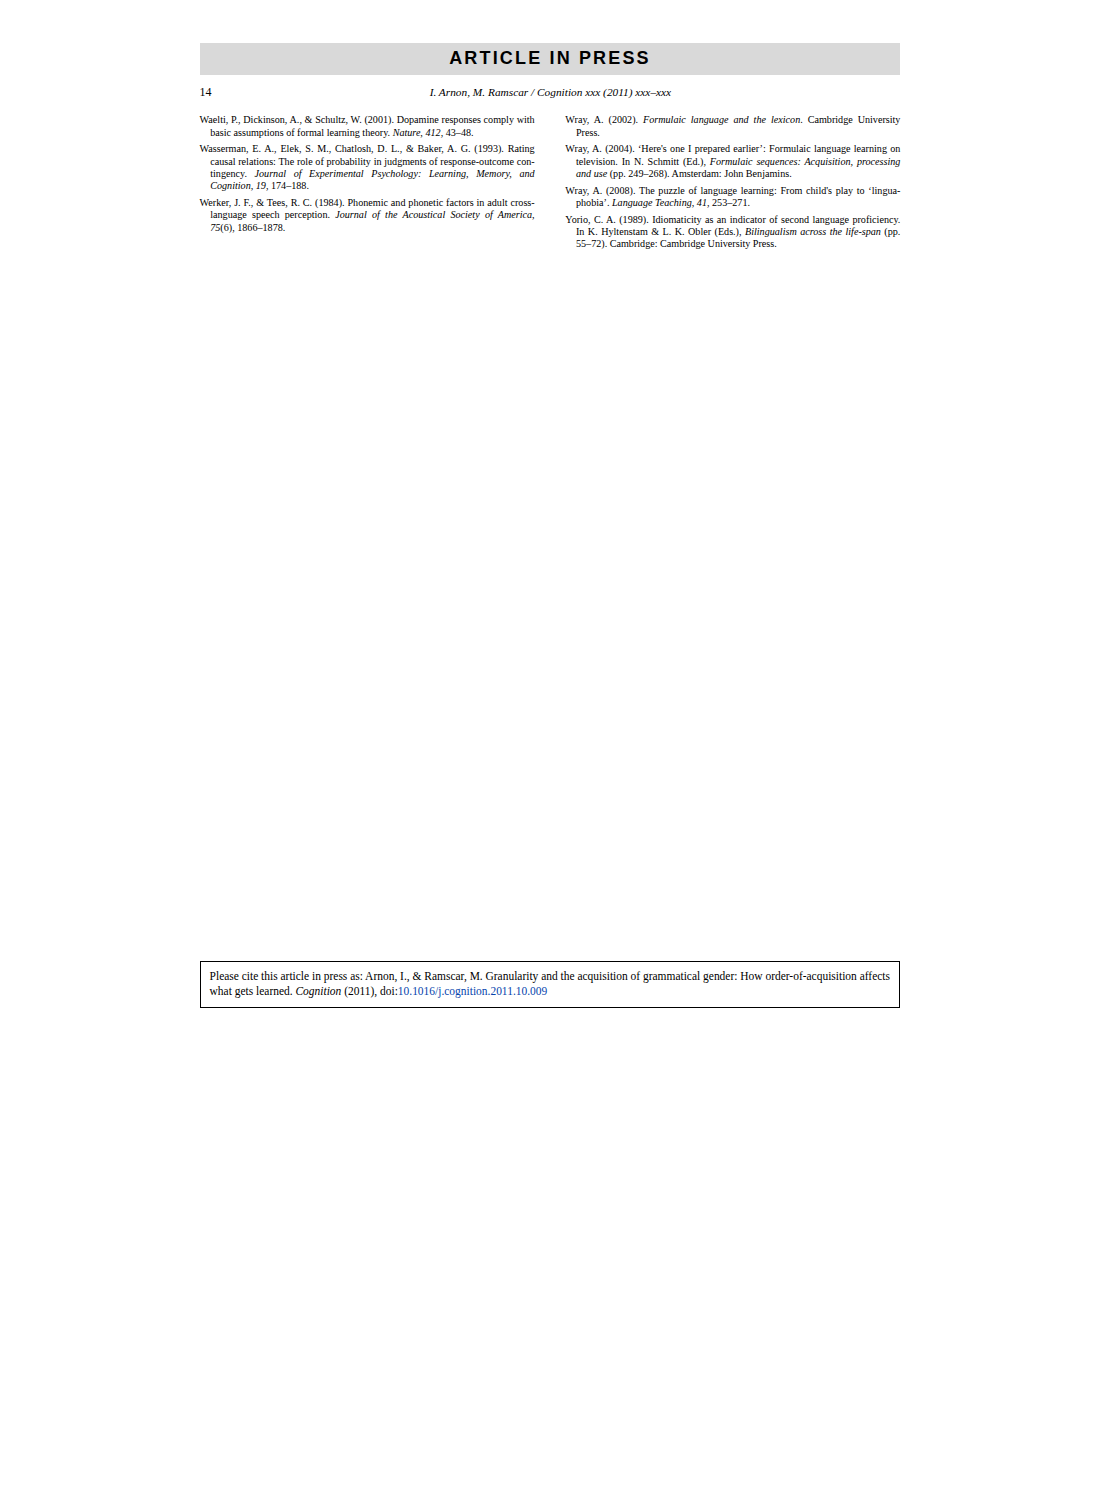ARTICLE IN PRESS
14 I. Arnon, M. Ramscar / Cognition xxx (2011) xxx–xxx
Waelti, P., Dickinson, A., & Schultz, W. (2001). Dopamine responses comply with basic assumptions of formal learning theory. Nature, 412, 43–48.
Wasserman, E. A., Elek, S. M., Chatlosh, D. L., & Baker, A. G. (1993). Rating causal relations: The role of probability in judgments of response-outcome contingency. Journal of Experimental Psychology: Learning, Memory, and Cognition, 19, 174–188.
Werker, J. F., & Tees, R. C. (1984). Phonemic and phonetic factors in adult cross-language speech perception. Journal of the Acoustical Society of America, 75(6), 1866–1878.
Wray, A. (2002). Formulaic language and the lexicon. Cambridge University Press.
Wray, A. (2004). ‘Here's one I prepared earlier’: Formulaic language learning on television. In N. Schmitt (Ed.), Formulaic sequences: Acquisition, processing and use (pp. 249–268). Amsterdam: John Benjamins.
Wray, A. (2008). The puzzle of language learning: From child's play to ‘linguaphobia’. Language Teaching, 41, 253–271.
Yorio, C. A. (1989). Idiomaticity as an indicator of second language proficiency. In K. Hyltenstam & L. K. Obler (Eds.), Bilingualism across the life-span (pp. 55–72). Cambridge: Cambridge University Press.
Please cite this article in press as: Arnon, I., & Ramscar, M. Granularity and the acquisition of grammatical gender: How order-of-acquisition affects what gets learned. Cognition (2011), doi:10.1016/j.cognition.2011.10.009